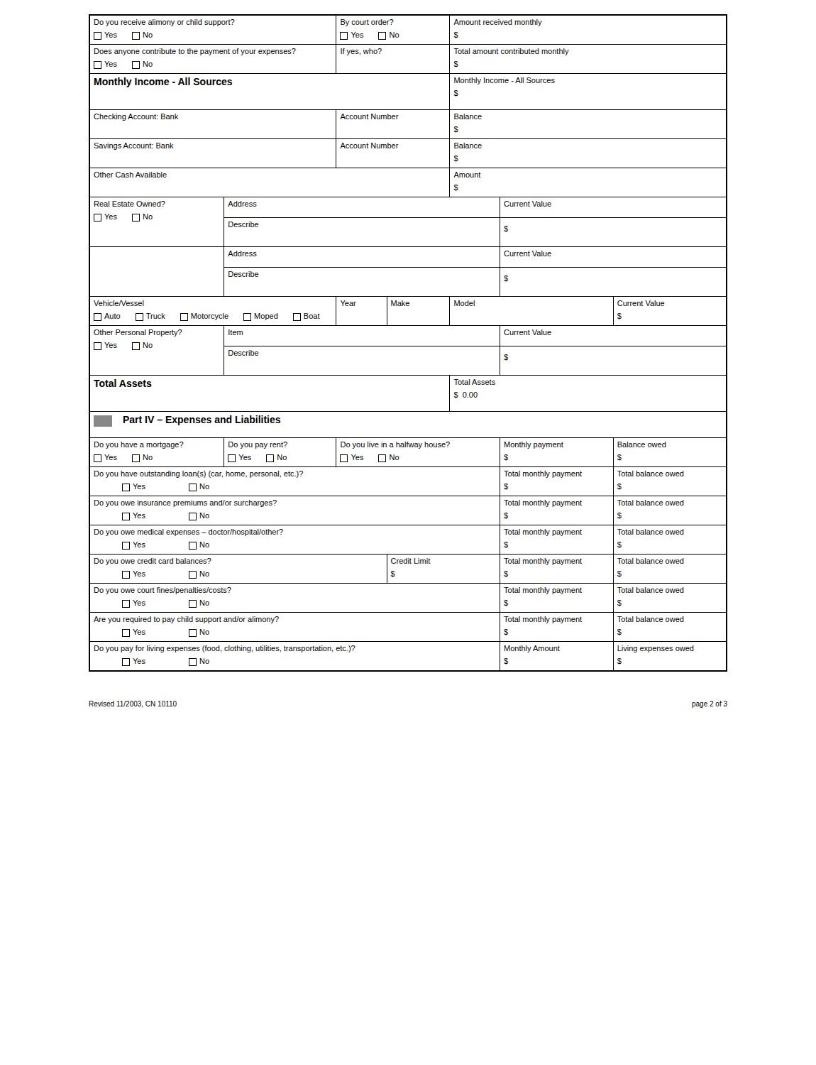| Do you receive alimony or child support? Yes No | By court order? Yes No | Amount received monthly $ |
| Does anyone contribute to the payment of your expenses? Yes No | If yes, who? | Total amount contributed monthly $ |
| Monthly Income - All Sources | Monthly Income - All Sources $ |
| Checking Account: Bank | Account Number | Balance $ |
| Savings Account: Bank | Account Number | Balance $ |
| Other Cash Available | Amount $ |
| Real Estate Owned? Yes No | Address | Current Value |
| Describe | $ |
| | Address | Current Value |
| Describe | $ |
| Vehicle/Vessel Auto Truck Motorcycle Moped Boat | Year | Make | Model | Current Value $ |
| Other Personal Property? Yes No | Item | Current Value |
| Describe | $ |
| Total Assets | Total Assets $ 0.00 |
| Part IV – Expenses and Liabilities |
| Do you have a mortgage? Yes No | Do you pay rent? Yes No | Do you live in a halfway house? Yes No | Monthly payment $ | Balance owed $ |
| Do you have outstanding loan(s) (car, home, personal, etc.)? Yes No | Total monthly payment $ | Total balance owed $ |
| Do you owe insurance premiums and/or surcharges? Yes No | Total monthly payment $ | Total balance owed $ |
| Do you owe medical expenses – doctor/hospital/other? Yes No | Total monthly payment $ | Total balance owed $ |
| Do you owe credit card balances? Yes No | Credit Limit $ | Total monthly payment $ | Total balance owed $ |
| Do you owe court fines/penalties/costs? Yes No | Total monthly payment $ | Total balance owed $ |
| Are you required to pay child support and/or alimony? Yes No | Total monthly payment $ | Total balance owed $ |
| Do you pay for living expenses (food, clothing, utilities, transportation, etc.)? Yes No | Monthly Amount $ | Living expenses owed $ |
Revised 11/2003, CN 10110
page 2 of 3